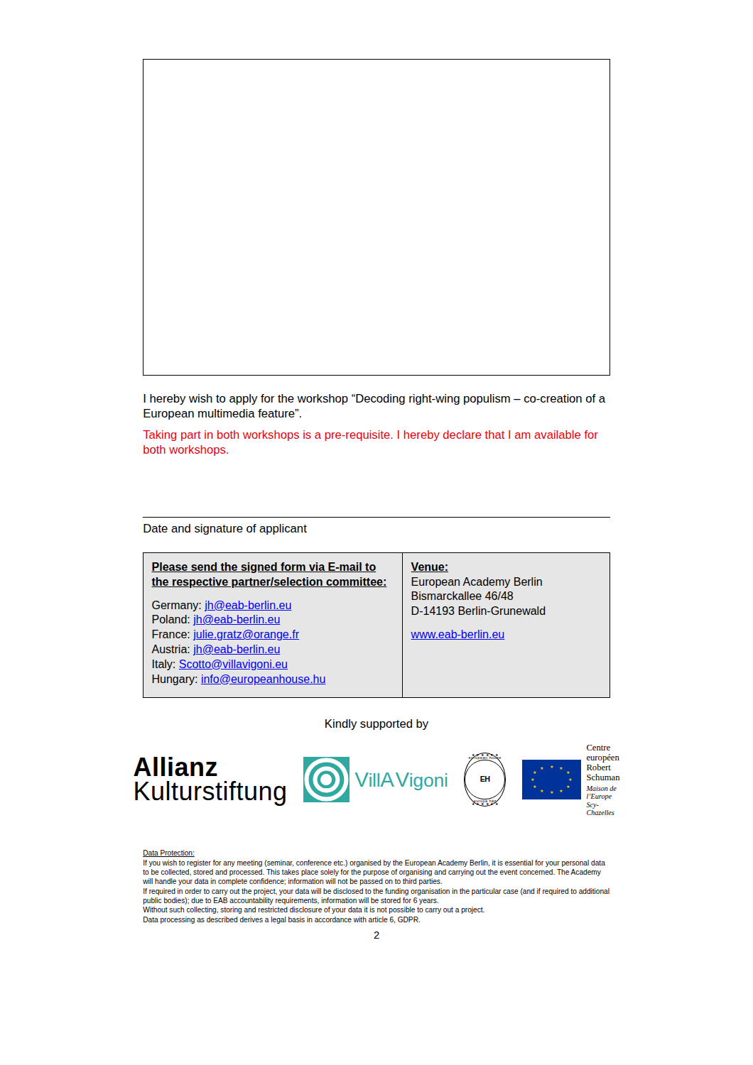I hereby wish to apply for the workshop “Decoding right-wing populism – co-creation of a European multimedia feature”.
Taking part in both workshops is a pre-requisite. I hereby declare that I am available for both workshops.
Date and signature of applicant
| Please send the signed form via E-mail to the respective partner/selection committee: Germany: jh@eab-berlin.eu Poland: jh@eab-berlin.eu France: julie.gratz@orange.fr Austria: jh@eab-berlin.eu Italy: Scotto@villavigoni.eu Hungary: info@europeanhouse.hu | Venue: European Academy Berlin Bismarckallee 46/48 D-14193 Berlin-Grunewald www.eab-berlin.eu |
Kindly supported by
Allianz
Kulturstiftung
VillA Vigoni
★ ★ ★ ★ ★ ★
european house
EH
európa ház
★ ★ ★ ★ ★ ★
★ ★ ★ ★ ★ ★ ★ ★ ★ ★ ★ ★
Centre européen
Robert Schuman
Maison de l’Europe
Scy-Chazelles
Data Protection:
If you wish to register for any meeting (seminar, conference etc.) organised by the European Academy Berlin, it is essential for your personal data to be collected, stored and processed. This takes place solely for the purpose of organising and carrying out the event concerned. The Academy will handle your data in complete confidence; information will not be passed on to third parties.
If required in order to carry out the project, your data will be disclosed to the funding organisation in the particular case (and if required to additional public bodies); due to EAB accountability requirements, information will be stored for 6 years.
Without such collecting, storing and restricted disclosure of your data it is not possible to carry out a project.
Data processing as described derives a legal basis in accordance with article 6, GDPR.
2